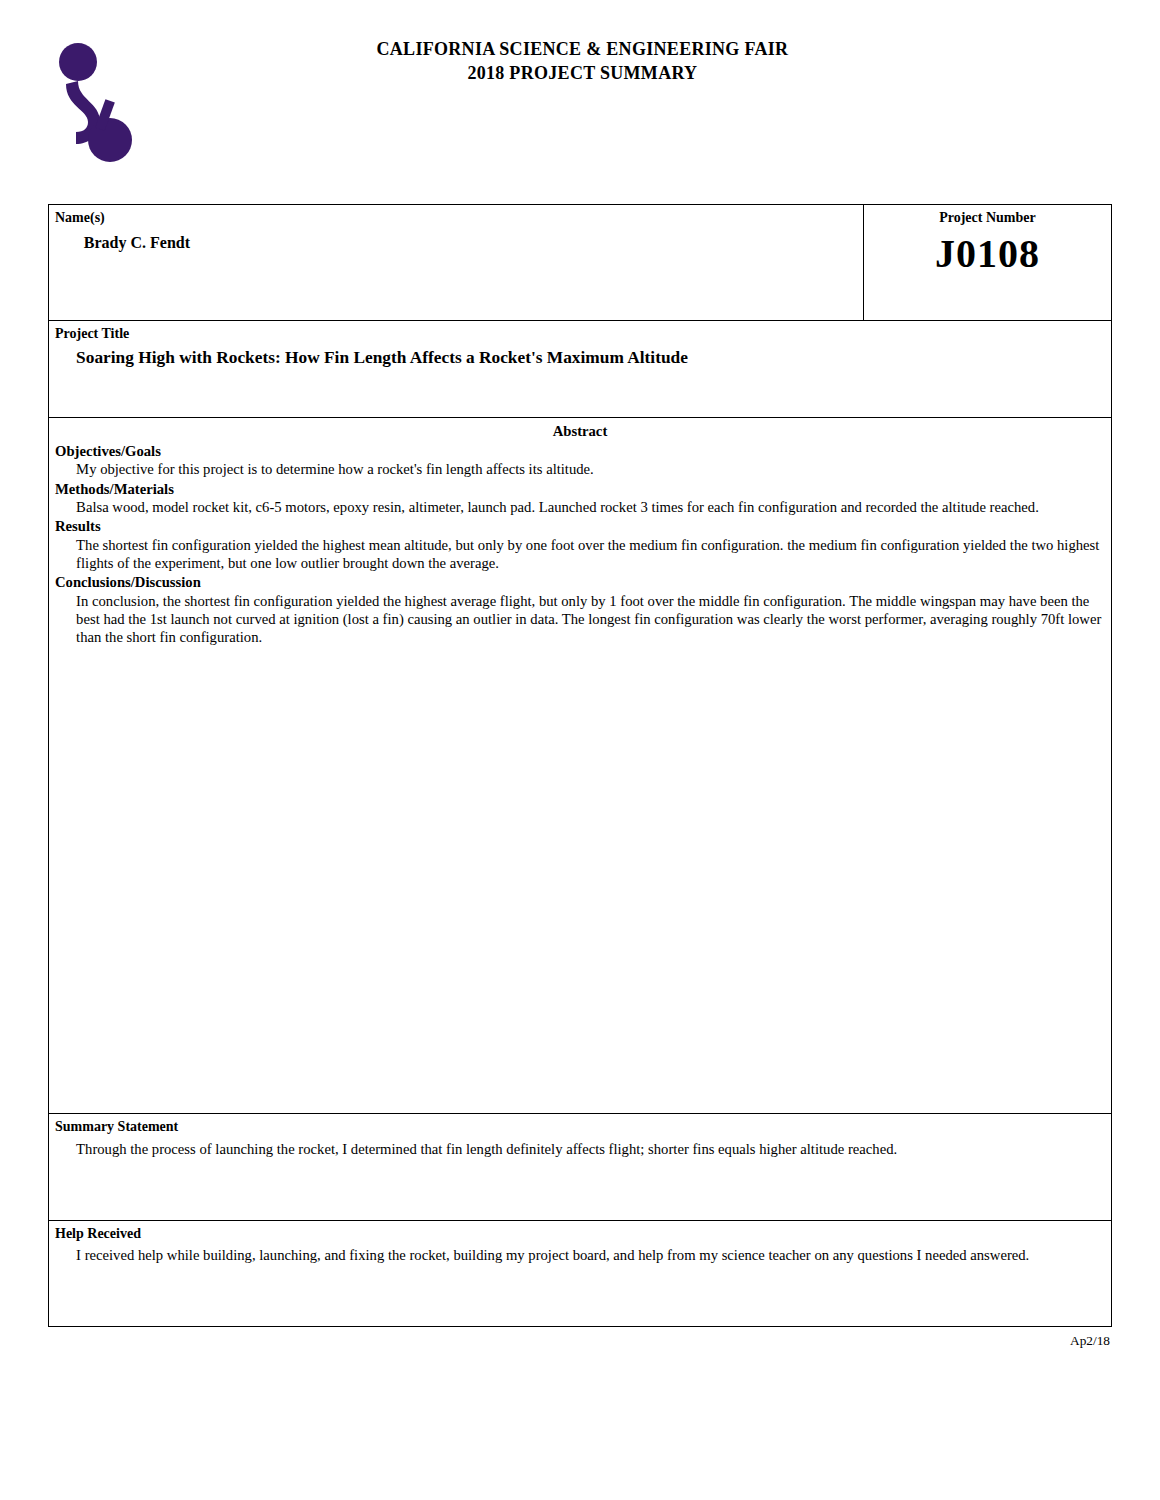CALIFORNIA SCIENCE & ENGINEERING FAIR
2018 PROJECT SUMMARY
| Name(s) Brady C. Fendt | Project Number J0108 |
| Project Title Soaring High with Rockets: How Fin Length Affects a Rocket's Maximum Altitude |
| Abstract Objectives/Goals My objective for this project is to determine how a rocket's fin length affects its altitude. Methods/Materials Balsa wood, model rocket kit, c6-5 motors, epoxy resin, altimeter, launch pad. Launched rocket 3 times for each fin configuration and recorded the altitude reached. Results The shortest fin configuration yielded the highest mean altitude, but only by one foot over the medium fin configuration. the medium fin configuration yielded the two highest flights of the experiment, but one low outlier brought down the average. Conclusions/Discussion In conclusion, the shortest fin configuration yielded the highest average flight, but only by 1 foot over the middle fin configuration. The middle wingspan may have been the best had the 1st launch not curved at ignition (lost a fin) causing an outlier in data. The longest fin configuration was clearly the worst performer, averaging roughly 70ft lower than the short fin configuration. |
| Summary Statement Through the process of launching the rocket, I determined that fin length definitely affects flight; shorter fins equals higher altitude reached. |
| Help Received I received help while building, launching, and fixing the rocket, building my project board, and help from my science teacher on any questions I needed answered. |
Ap2/18